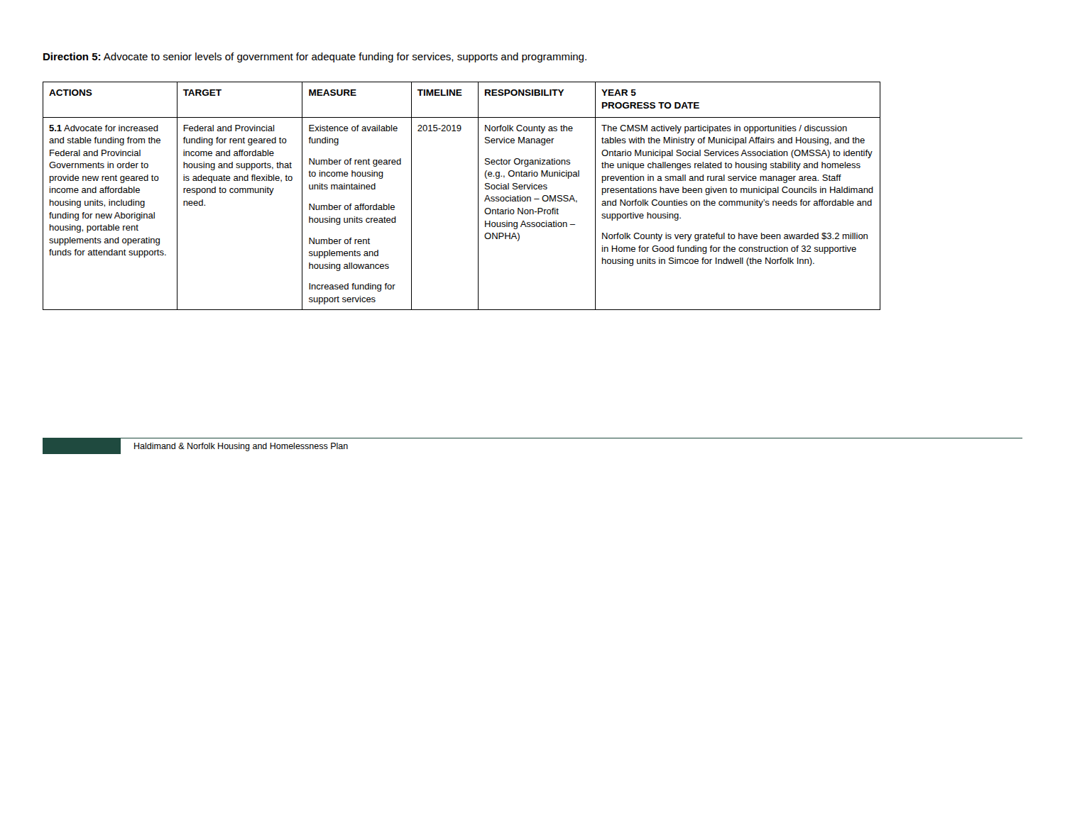Direction 5: Advocate to senior levels of government for adequate funding for services, supports and programming.
| ACTIONS | TARGET | MEASURE | TIMELINE | RESPONSIBILITY | YEAR 5 PROGRESS TO DATE |
| --- | --- | --- | --- | --- | --- |
| 5.1 Advocate for increased and stable funding from the Federal and Provincial Governments in order to provide new rent geared to income and affordable housing units, including funding for new Aboriginal housing, portable rent supplements and operating funds for attendant supports. | Federal and Provincial funding for rent geared to income and affordable housing and supports, that is adequate and flexible, to respond to community need. | Existence of available funding Number of rent geared to income housing units maintained Number of affordable housing units created Number of rent supplements and housing allowances Increased funding for support services | 2015-2019 | Norfolk County as the Service Manager Sector Organizations (e.g., Ontario Municipal Social Services Association – OMSSA, Ontario Non-Profit Housing Association – ONPHA) | The CMSM actively participates in opportunities / discussion tables with the Ministry of Municipal Affairs and Housing, and the Ontario Municipal Social Services Association (OMSSA) to identify the unique challenges related to housing stability and homeless prevention in a small and rural service manager area. Staff presentations have been given to municipal Councils in Haldimand and Norfolk Counties on the community’s needs for affordable and supportive housing. Norfolk County is very grateful to have been awarded $3.2 million in Home for Good funding for the construction of 32 supportive housing units in Simcoe for Indwell (the Norfolk Inn). |
Haldimand & Norfolk Housing and Homelessness Plan